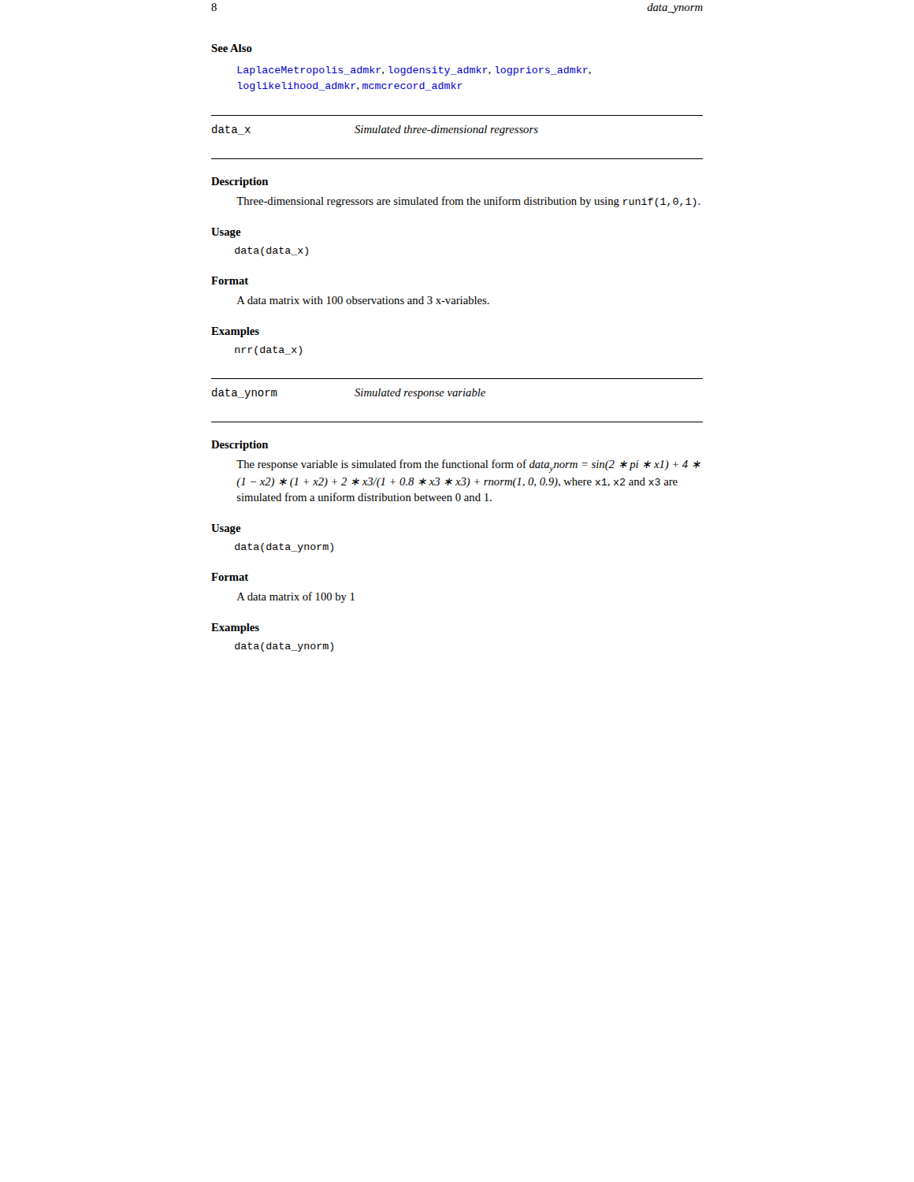8 data_ynorm
See Also
LaplaceMetropolis_admkr, logdensity_admkr, logpriors_admkr, loglikelihood_admkr, mcmcrecord_admkr
data_x Simulated three-dimensional regressors
Description
Three-dimensional regressors are simulated from the uniform distribution by using runif(1,0,1).
Usage
data(data_x)
Format
A data matrix with 100 observations and 3 x-variables.
Examples
nrr(data_x)
data_ynorm Simulated response variable
Description
The response variable is simulated from the functional form of dataynorm = sin(2 ∗ pi ∗ x1) + 4 ∗ (1 − x2) ∗ (1 + x2) + 2 ∗ x3/(1 + 0.8 ∗ x3 ∗ x3) + rnorm(1, 0, 0.9), where x1, x2 and x3 are simulated from a uniform distribution between 0 and 1.
Usage
data(data_ynorm)
Format
A data matrix of 100 by 1
Examples
data(data_ynorm)